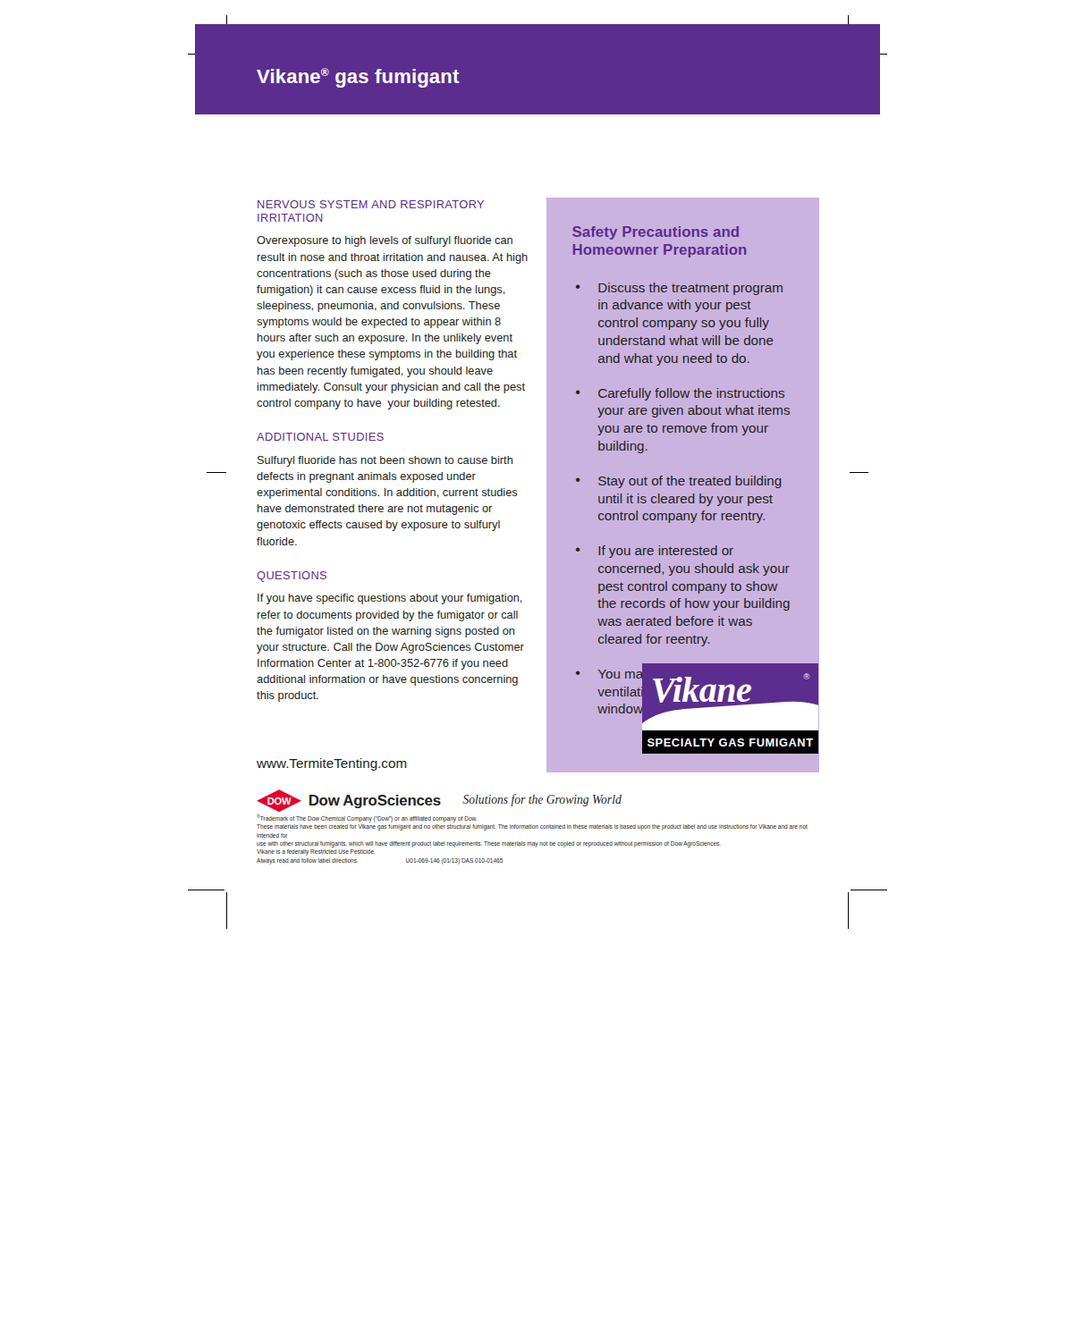Vikane® gas fumigant
Nervous System and Respiratory Irritation
Overexposure to high levels of sulfuryl fluoride can result in nose and throat irritation and nausea. At high concentrations (such as those used during the fumigation) it can cause excess fluid in the lungs, sleepiness, pneumonia, and convulsions. These symptoms would be expected to appear within 8 hours after such an exposure. In the unlikely event you experience these symptoms in the building that has been recently fumigated, you should leave immediately. Consult your physician and call the pest control company to have your building retested.
Additional Studies
Sulfuryl fluoride has not been shown to cause birth defects in pregnant animals exposed under experimental conditions. In addition, current studies have demonstrated there are not mutagenic or genotoxic effects caused by exposure to sulfuryl fluoride.
Questions
If you have specific questions about your fumigation, refer to documents provided by the fumigator or call the fumigator listed on the warning signs posted on your structure. Call the Dow AgroSciences Customer Information Center at 1-800-352-6776 if you need additional information or have questions concerning this product.
Safety Precautions and Homeowner Preparation
Discuss the treatment program in advance with your pest control company so you fully understand what will be done and what you need to do.
Carefully follow the instructions your are given about what items you are to remove from your building.
Stay out of the treated building until it is cleared by your pest control company for reentry.
If you are interested or concerned, you should ask your pest control company to show the records of how your building was aerated before it was cleared for reentry.
You may wish to increase ventilation by opening doors and windows.
Vikane
®
SPECIALTY GAS FUMIGANT
www.TermiteTenting.com
DOW®
Dow AgroSciences
Solutions for the Growing World
®Trademark of The Dow Chemical Company (“Dow”) or an affiliated company of Dow. These materials have been created for Vikane gas fumigant and no other structural fumigant. The information contained in these materials is based upon the product label and use instructions for Vikane and are not intended for use with other structural fumigants, which will have different product label requirements. These materials may not be copied or reproduced without permission of Dow AgroSciences. Vikane is a federally Restricted Use Pesticide. Always read and follow label directions. U01-069-146 (01/13) DAS 010-01465